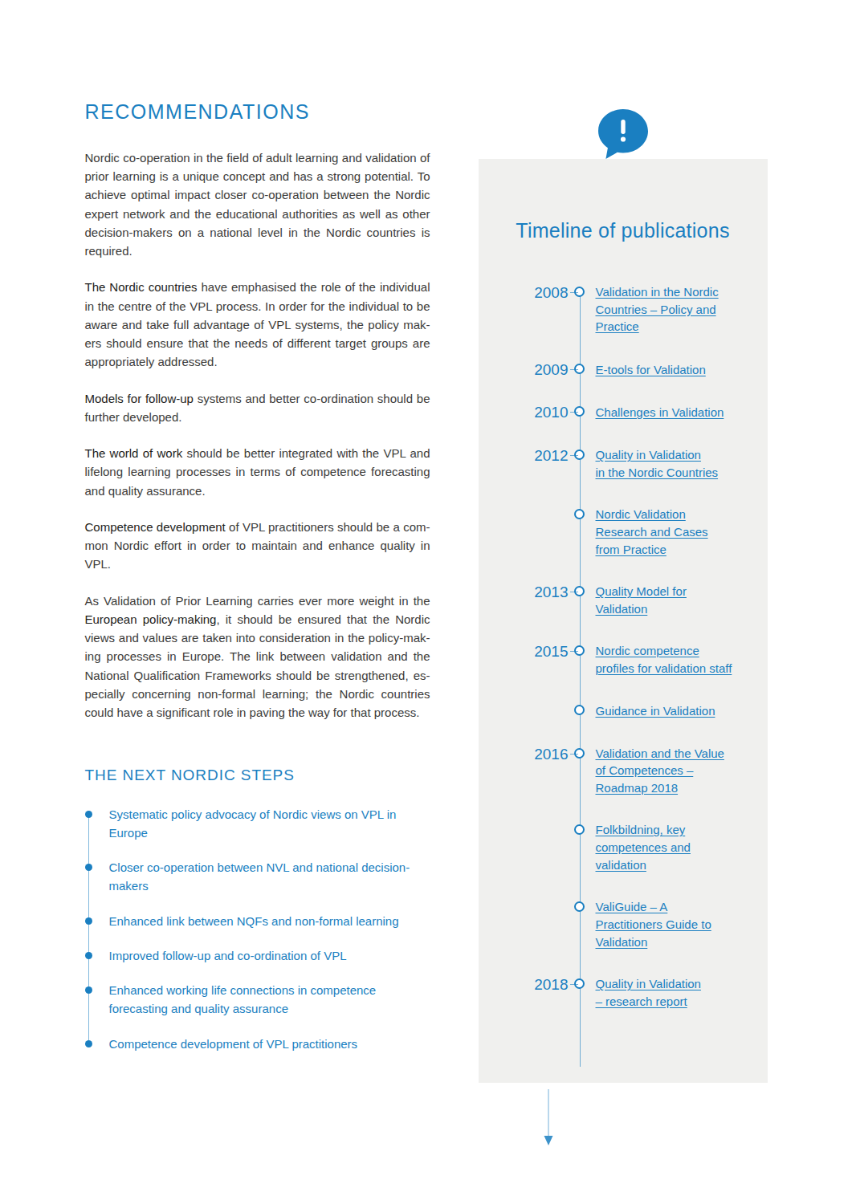RECOMMENDATIONS
Nordic co-operation in the field of adult learning and validation of prior learning is a unique concept and has a strong potential. To achieve optimal impact closer co-operation between the Nordic expert network and the educational authorities as well as other decision-makers on a national level in the Nordic countries is required.
The Nordic countries have emphasised the role of the individual in the centre of the VPL process. In order for the individual to be aware and take full advantage of VPL systems, the policy makers should ensure that the needs of different target groups are appropriately addressed.
Models for follow-up systems and better co-ordination should be further developed.
The world of work should be better integrated with the VPL and lifelong learning processes in terms of competence forecasting and quality assurance.
Competence development of VPL practitioners should be a common Nordic effort in order to maintain and enhance quality in VPL.
As Validation of Prior Learning carries ever more weight in the European policy-making, it should be ensured that the Nordic views and values are taken into consideration in the policy-making processes in Europe. The link between validation and the National Qualification Frameworks should be strengthened, especially concerning non-formal learning; the Nordic countries could have a significant role in paving the way for that process.
THE NEXT NORDIC STEPS
Systematic policy advocacy of Nordic views on VPL in Europe
Closer co-operation between NVL and national decision-makers
Enhanced link between NQFs and non-formal learning
Improved follow-up and co-ordination of VPL
Enhanced working life connections in competence forecasting and quality assurance
Competence development of VPL practitioners
Timeline of publications
2008
Validation in the Nordic Countries – Policy and Practice
2009
E-tools for Validation
2010
Challenges in Validation
2012
Quality in Validation
in the Nordic Countries
2012
Nordic Validation Research and Cases from Practice
2013
Quality Model for Validation
2015
Nordic competence profiles for validation staff
2015
Guidance in Validation
2016
Validation and the Value of Competences – Roadmap 2018
2016
Folkbildning, key competences and validation
2016
ValiGuide – A Practitioners Guide to Validation
2018
Quality in Validation
– research report